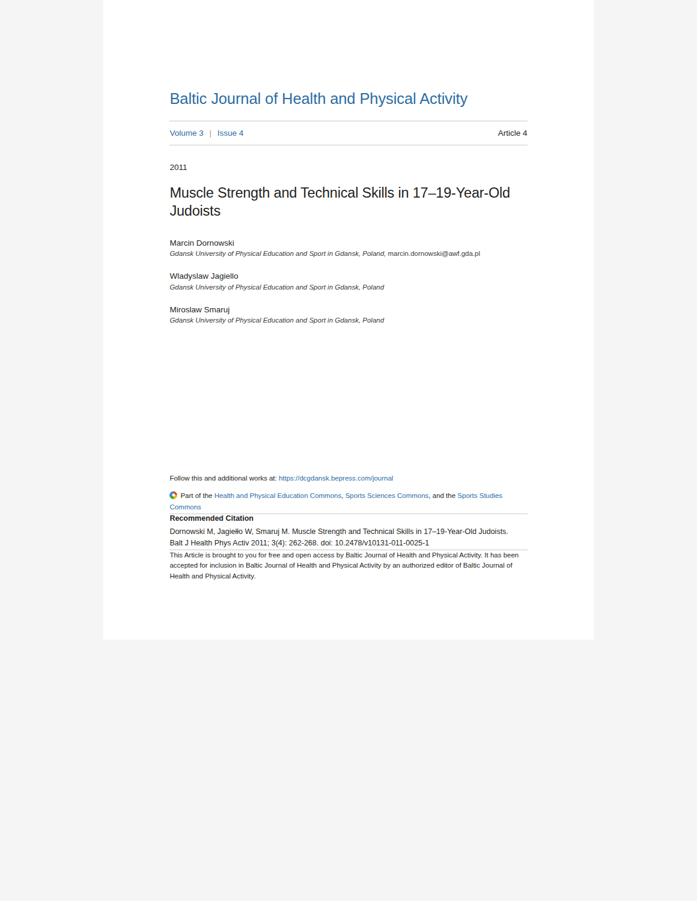Baltic Journal of Health and Physical Activity
Volume 3 | Issue 4
Article 4
2011
Muscle Strength and Technical Skills in 17–19-Year-Old Judoists
Marcin Dornowski
Gdansk University of Physical Education and Sport in Gdansk, Poland, marcin.dornowski@awf.gda.pl
Wladyslaw Jagiello
Gdansk University of Physical Education and Sport in Gdansk, Poland
Miroslaw Smaruj
Gdansk University of Physical Education and Sport in Gdansk, Poland
Follow this and additional works at: https://dcgdansk.bepress.com/journal
Part of the Health and Physical Education Commons, Sports Sciences Commons, and the Sports Studies Commons
Recommended Citation
Dornowski M, Jagiełło W, Smaruj M. Muscle Strength and Technical Skills in 17–19-Year-Old Judoists.
Balt J Health Phys Activ 2011; 3(4): 262-268. doi: 10.2478/v10131-011-0025-1
This Article is brought to you for free and open access by Baltic Journal of Health and Physical Activity. It has been accepted for inclusion in Baltic Journal of Health and Physical Activity by an authorized editor of Baltic Journal of Health and Physical Activity.